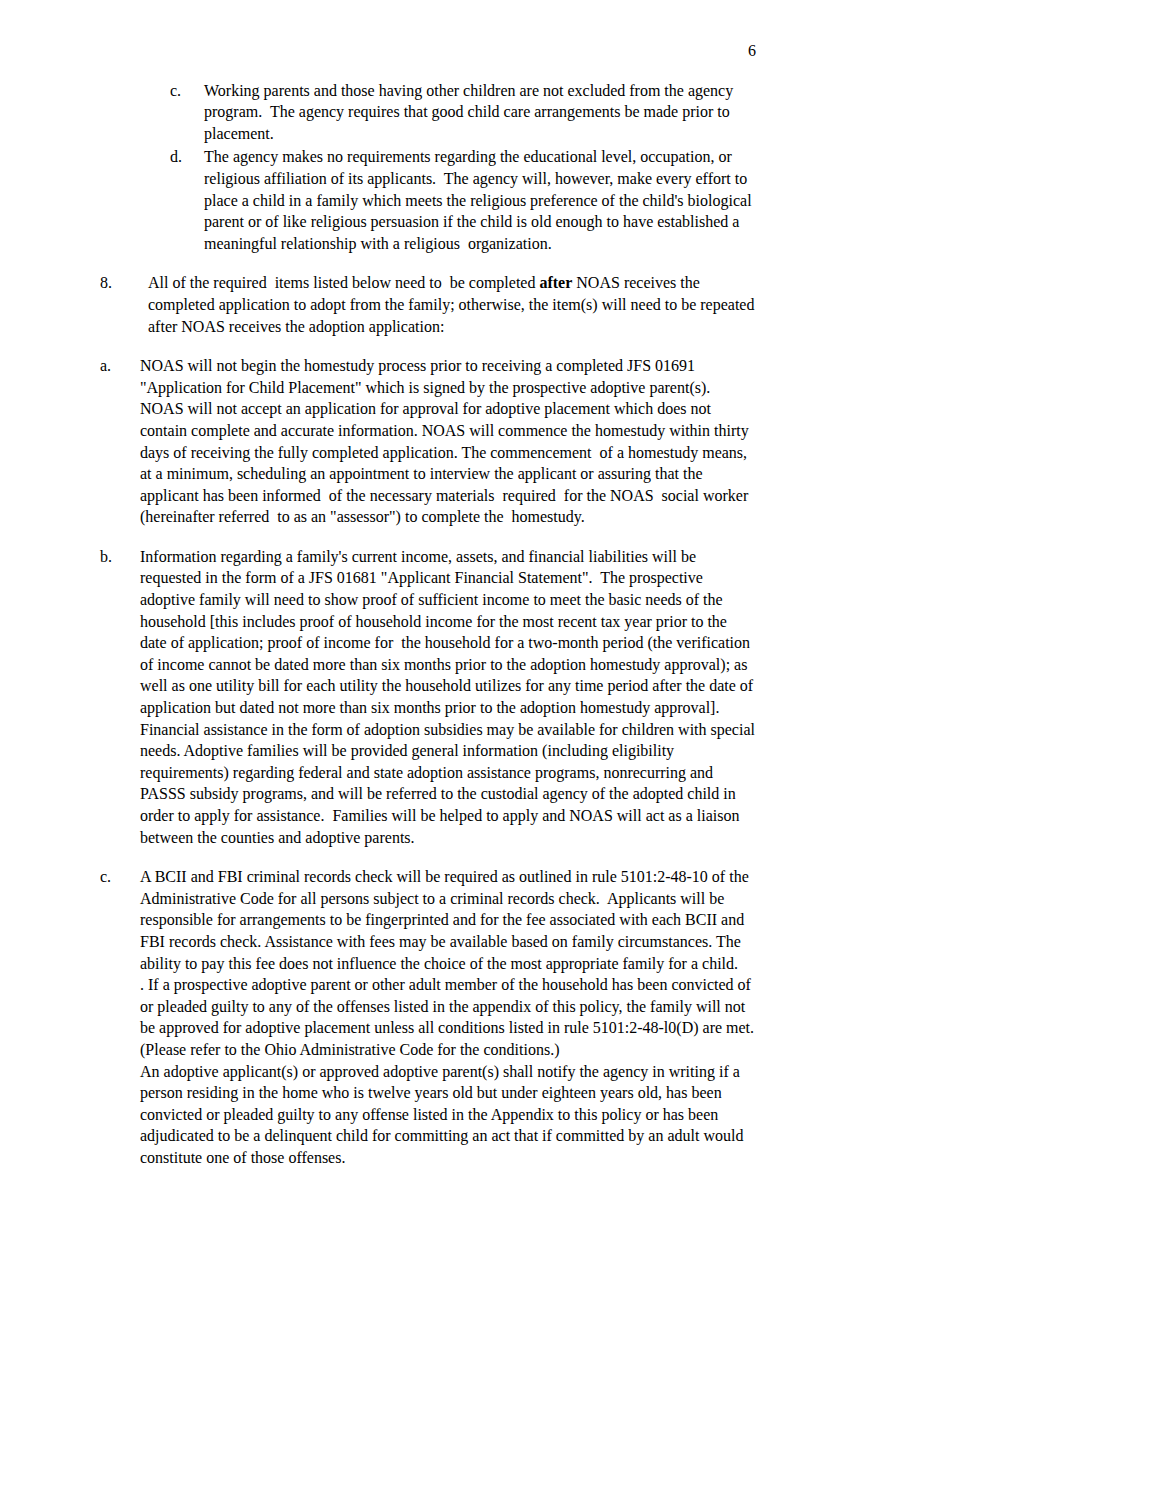6
c. Working parents and those having other children are not excluded from the agency program. The agency requires that good child care arrangements be made prior to placement.
d. The agency makes no requirements regarding the educational level, occupation, or religious affiliation of its applicants. The agency will, however, make every effort to place a child in a family which meets the religious preference of the child's biological parent or of like religious persuasion if the child is old enough to have established a meaningful relationship with a religious organization.
8. All of the required items listed below need to be completed after NOAS receives the completed application to adopt from the family; otherwise, the item(s) will need to be repeated after NOAS receives the adoption application:
a.
NOAS will not begin the homestudy process prior to receiving a completed JFS 01691 "Application for Child Placement" which is signed by the prospective adoptive parent(s). NOAS will not accept an application for approval for adoptive placement which does not contain complete and accurate information. NOAS will commence the homestudy within thirty days of receiving the fully completed application. The commencement of a homestudy means, at a minimum, scheduling an appointment to interview the applicant or assuring that the applicant has been informed of the necessary materials required for the NOAS social worker (hereinafter referred to as an "assessor") to complete the homestudy.
b.
Information regarding a family's current income, assets, and financial liabilities will be requested in the form of a JFS 01681 "Applicant Financial Statement". The prospective adoptive family will need to show proof of sufficient income to meet the basic needs of the household [this includes proof of household income for the most recent tax year prior to the date of application; proof of income for the household for a two-month period (the verification of income cannot be dated more than six months prior to the adoption homestudy approval); as well as one utility bill for each utility the household utilizes for any time period after the date of application but dated not more than six months prior to the adoption homestudy approval]. Financial assistance in the form of adoption subsidies may be available for children with special needs. Adoptive families will be provided general information (including eligibility requirements) regarding federal and state adoption assistance programs, nonrecurring and PASSS subsidy programs, and will be referred to the custodial agency of the adopted child in order to apply for assistance. Families will be helped to apply and NOAS will act as a liaison between the counties and adoptive parents.
c.
A BCII and FBI criminal records check will be required as outlined in rule 5101:2-48-10 of the Administrative Code for all persons subject to a criminal records check. Applicants will be responsible for arrangements to be fingerprinted and for the fee associated with each BCII and FBI records check. Assistance with fees may be available based on family circumstances. The ability to pay this fee does not influence the choice of the most appropriate family for a child.
. If a prospective adoptive parent or other adult member of the household has been convicted of or pleaded guilty to any of the offenses listed in the appendix of this policy, the family will not be approved for adoptive placement unless all conditions listed in rule 5101:2-48-l0(D) are met. (Please refer to the Ohio Administrative Code for the conditions.)
An adoptive applicant(s) or approved adoptive parent(s) shall notify the agency in writing if a person residing in the home who is twelve years old but under eighteen years old, has been convicted or pleaded guilty to any offense listed in the Appendix to this policy or has been adjudicated to be a delinquent child for committing an act that if committed by an adult would constitute one of those offenses.